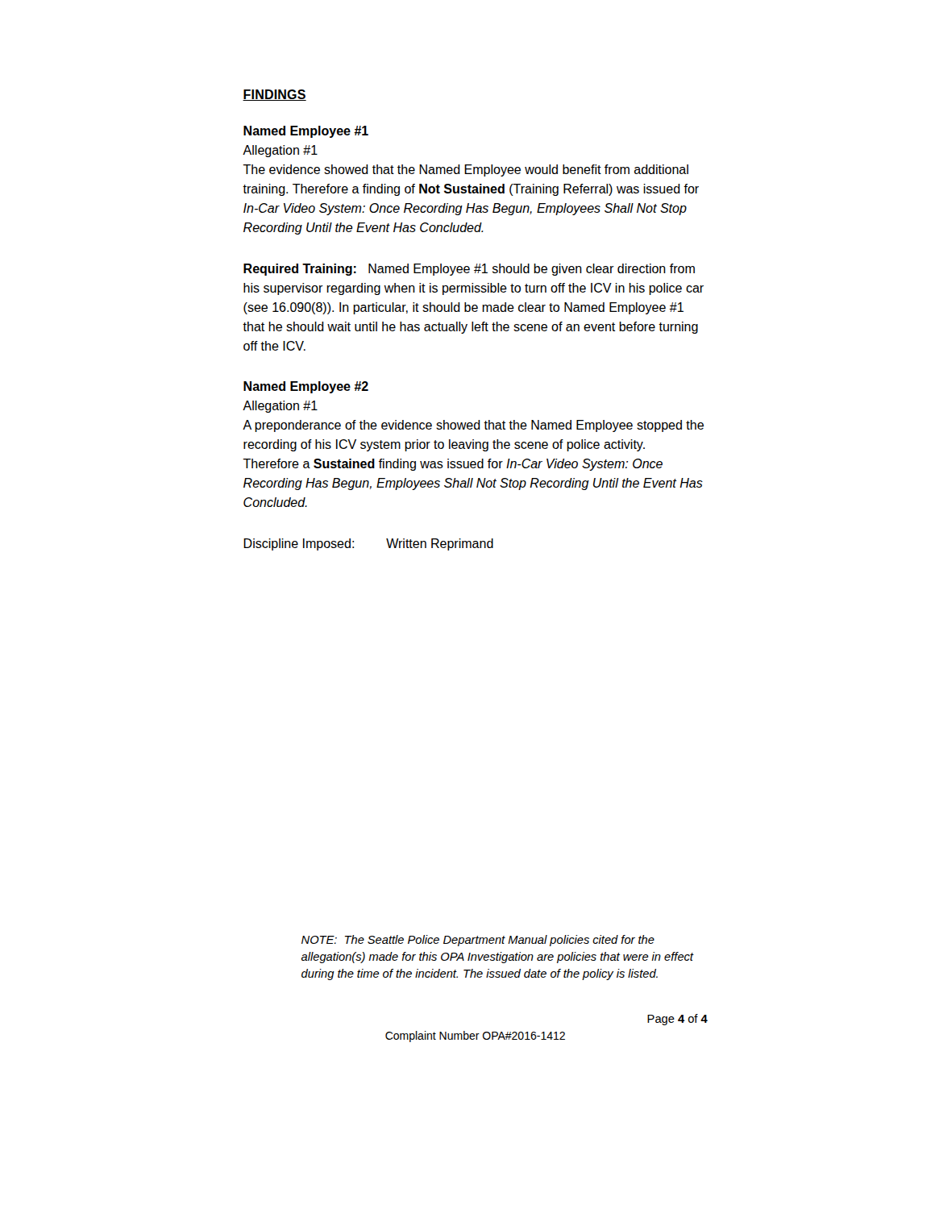FINDINGS
Named Employee #1
Allegation #1
The evidence showed that the Named Employee would benefit from additional training. Therefore a finding of Not Sustained (Training Referral) was issued for In-Car Video System: Once Recording Has Begun, Employees Shall Not Stop Recording Until the Event Has Concluded.
Required Training: Named Employee #1 should be given clear direction from his supervisor regarding when it is permissible to turn off the ICV in his police car (see 16.090(8)). In particular, it should be made clear to Named Employee #1 that he should wait until he has actually left the scene of an event before turning off the ICV.
Named Employee #2
Allegation #1
A preponderance of the evidence showed that the Named Employee stopped the recording of his ICV system prior to leaving the scene of police activity. Therefore a Sustained finding was issued for In-Car Video System: Once Recording Has Begun, Employees Shall Not Stop Recording Until the Event Has Concluded.
Discipline Imposed: Written Reprimand
NOTE: The Seattle Police Department Manual policies cited for the allegation(s) made for this OPA Investigation are policies that were in effect during the time of the incident. The issued date of the policy is listed.
Page 4 of 4
Complaint Number OPA#2016-1412